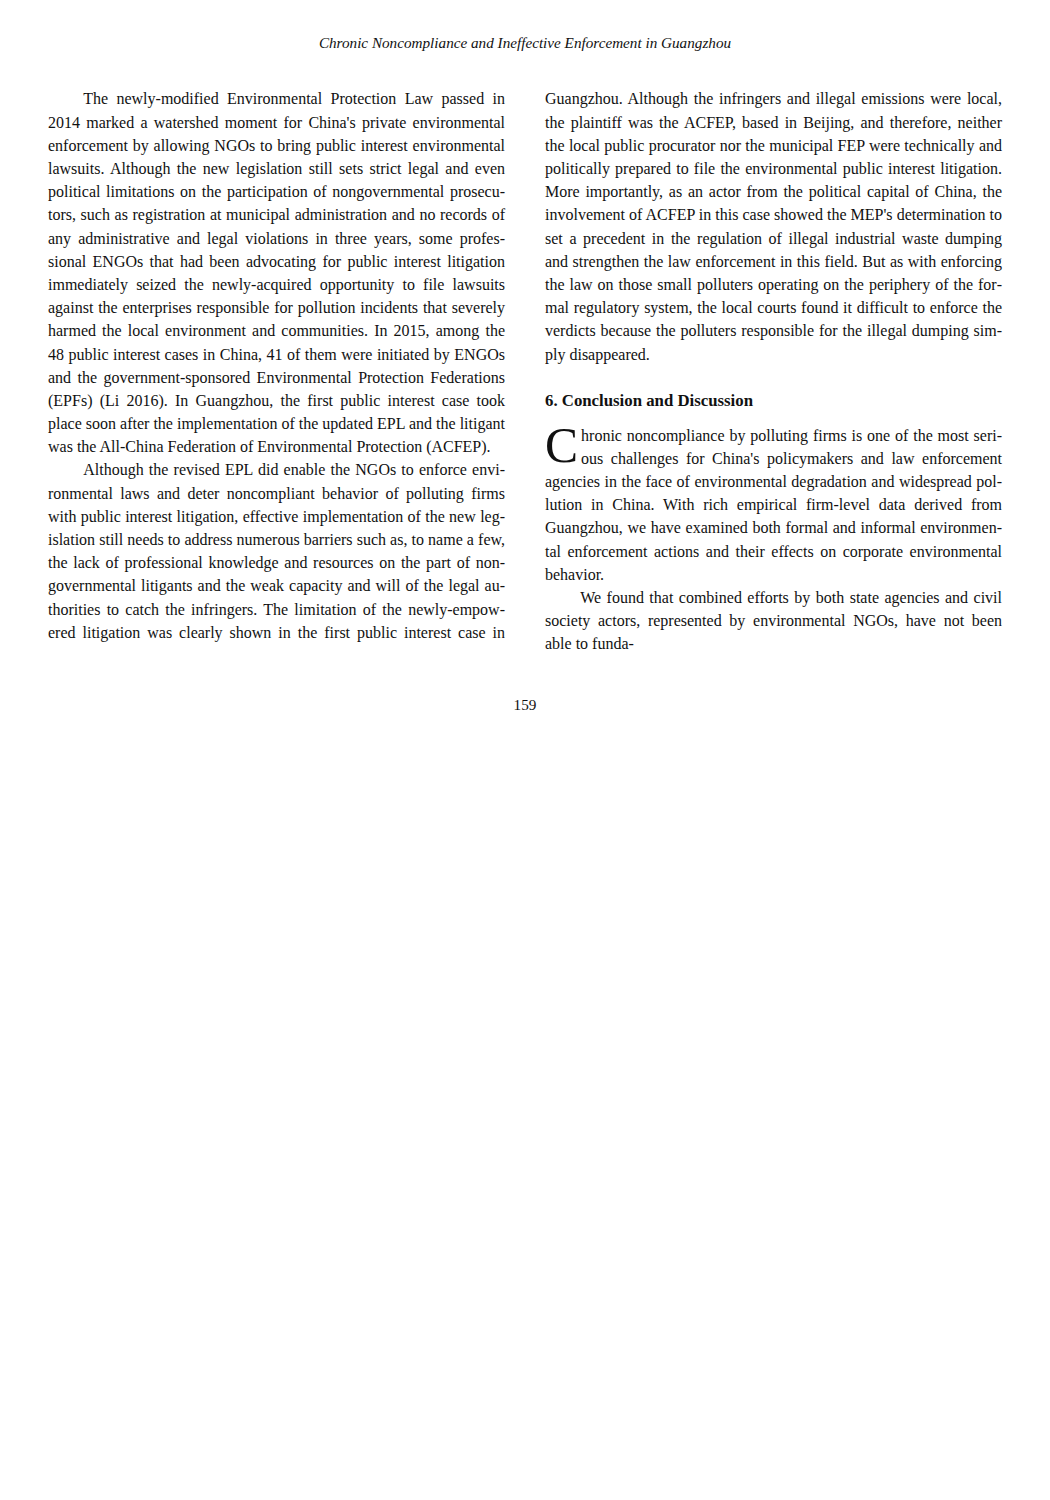Chronic Noncompliance and Ineffective Enforcement in Guangzhou
The newly-modified Environmental Protection Law passed in 2014 marked a watershed moment for China's private environmental enforcement by allowing NGOs to bring public interest environmental lawsuits. Although the new legislation still sets strict legal and even political limitations on the participation of nongovernmental prosecutors, such as registration at municipal administration and no records of any administrative and legal violations in three years, some professional ENGOs that had been advocating for public interest litigation immediately seized the newly-acquired opportunity to file lawsuits against the enterprises responsible for pollution incidents that severely harmed the local environment and communities. In 2015, among the 48 public interest cases in China, 41 of them were initiated by ENGOs and the government-sponsored Environmental Protection Federations (EPFs) (Li 2016). In Guangzhou, the first public interest case took place soon after the implementation of the updated EPL and the litigant was the All-China Federation of Environmental Protection (ACFEP).
Although the revised EPL did enable the NGOs to enforce environmental laws and deter noncompliant behavior of polluting firms with public interest litigation, effective implementation of the new legislation still needs to address numerous barriers such as, to name a few, the lack of professional knowledge and resources on the part of nongovernmental litigants and the weak capacity and will of the legal authorities to catch the infringers. The limitation of the newly-empowered litigation was clearly shown in the first public interest case in Guangzhou. Although the infringers and illegal emissions were local, the plaintiff was the ACFEP, based in Beijing, and therefore, neither the local public procurator nor the municipal FEP were technically and politically prepared to file the environmental public interest litigation. More importantly, as an actor from the political capital of China, the involvement of ACFEP in this case showed the MEP's determination to set a precedent in the regulation of illegal industrial waste dumping and strengthen the law enforcement in this field. But as with enforcing the law on those small polluters operating on the periphery of the formal regulatory system, the local courts found it difficult to enforce the verdicts because the polluters responsible for the illegal dumping simply disappeared.
6. Conclusion and Discussion
Chronic noncompliance by polluting firms is one of the most serious challenges for China's policymakers and law enforcement agencies in the face of environmental degradation and widespread pollution in China. With rich empirical firm-level data derived from Guangzhou, we have examined both formal and informal environmental enforcement actions and their effects on corporate environmental behavior.
We found that combined efforts by both state agencies and civil society actors, represented by environmental NGOs, have not been able to funda-
159